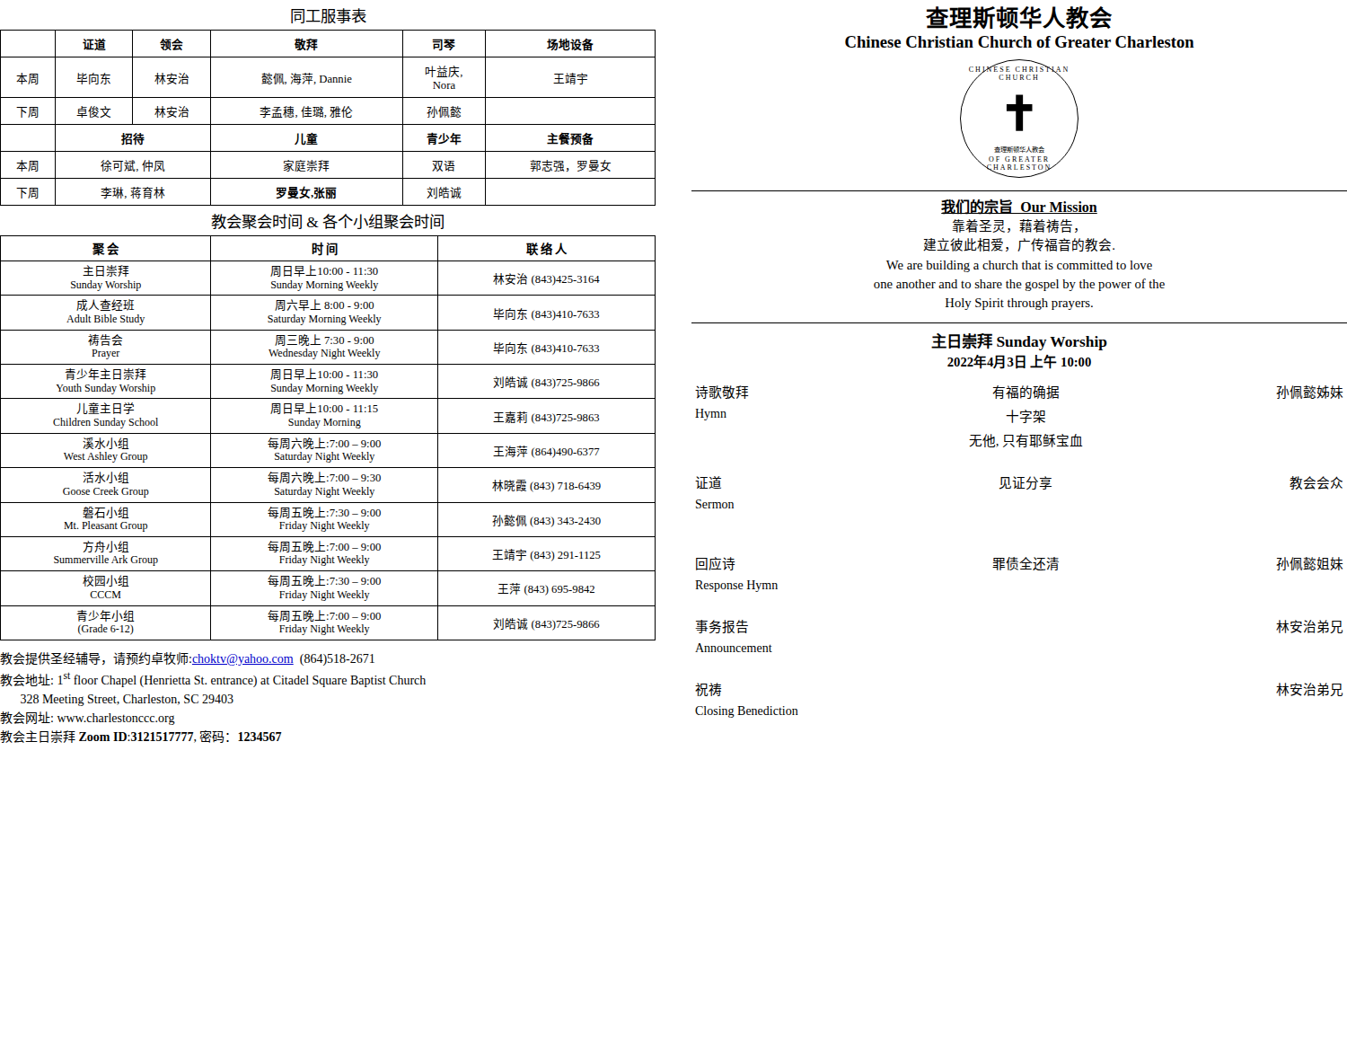同工服事表
| | 证道 | 领会 | 敬拜 | 司琴 | 场地设备 |
| --- | --- | --- | --- | --- | --- |
| 本周 | 毕向东 | 林安治 | 懿佩, 海萍, Dannie | 叶益庆, Nora | 王靖宇 |
| 下周 | 卓俊文 | 林安治 | 李孟穗, 佳璐, 雅伦 | 孙佩懿 | |
| | 招待 | 儿童 | 青少年 | 主餐预备 |
| 本周 | 徐可斌, 仲凤 | 家庭崇拜 | 双语 | 郭志强，罗曼女 |
| 下周 | 李琳, 蒋育林 | 罗曼女,张丽 | 刘皓诚 | |
教会聚会时间 & 各个小组聚会时间
| 聚 会 | 时 间 | 联 络 人 |
| --- | --- | --- |
| 主日崇拜 Sunday Worship | 周日早上10:00 - 11:30 Sunday Morning Weekly | 林安治 (843)425-3164 |
| 成人查经班 Adult Bible Study | 周六早上 8:00 - 9:00 Saturday Morning Weekly | 毕向东 (843)410-7633 |
| 祷告会 Prayer | 周三晚上 7:30 - 9:00 Wednesday Night Weekly | 毕向东 (843)410-7633 |
| 青少年主日崇拜 Youth Sunday Worship | 周日早上10:00 - 11:30 Sunday Morning Weekly | 刘皓诚 (843)725-9866 |
| 儿童主日学 Children Sunday School | 周日早上10:00 - 11:15 Sunday Morning | 王嘉莉 (843)725-9863 |
| 溪水小组 West Ashley Group | 每周六晚上:7:00 – 9:00 Saturday Night Weekly | 王海萍 (864)490-6377 |
| 活水小组 Goose Creek Group | 每周六晚上:7:00 – 9:30 Saturday Night Weekly | 林晓霞 (843) 718-6439 |
| 磐石小组 Mt. Pleasant Group | 每周五晚上:7:30 – 9:00 Friday Night Weekly | 孙懿佩 (843) 343-2430 |
| 方舟小组 Summerville Ark Group | 每周五晚上:7:00 – 9:00 Friday Night Weekly | 王靖宇 (843) 291-1125 |
| 校园小组 CCCM | 每周五晚上:7:30 – 9:00 Friday Night Weekly | 王萍 (843) 695-9842 |
| 青少年小组 (Grade 6-12) | 每周五晚上:7:00 – 9:00 Friday Night Weekly | 刘皓诚 (843)725-9866 |
教会提供圣经辅导，请预约卓牧师:choktv@yahoo.com (864)518-2671
教会地址: 1st floor Chapel (Henrietta St. entrance) at Citadel Square Baptist Church 328 Meeting Street, Charleston, SC 29403 教会网址: www.charlestonccc.org
教会主日崇拜 Zoom ID:3121517777, 密码：1234567
查理斯顿华人教会
Chinese Christian Church of Greater Charleston
CHINESE CHRISTIAN CHURCH
✝
查理斯顿华人教会
OF GREATER CHARLESTON
我们的宗旨 Our Mission
靠着圣灵，藉着祷告，
建立彼此相爱，广传福音的教会.
We are building a church that is committed to love
one another and to share the gospel by the power of the
Holy Spirit through prayers.
主日崇拜 Sunday Worship
2022年4月3日 上午 10:00
| 诗歌敬拜 | 有福的确据 | 孙佩懿姊妹 |
| Hymn | 十字架 | |
| | 无他, 只有耶稣宝血 | |
| 证道 | 见证分享 | 教会会众 |
| Sermon | | |
| 回应诗 | 罪债全还清 | 孙佩懿姐妹 |
| Response Hymn | | |
| 事务报告 | | 林安治弟兄 |
| Announcement | | |
| 祝祷 | | 林安治弟兄 |
| Closing Benediction | | |